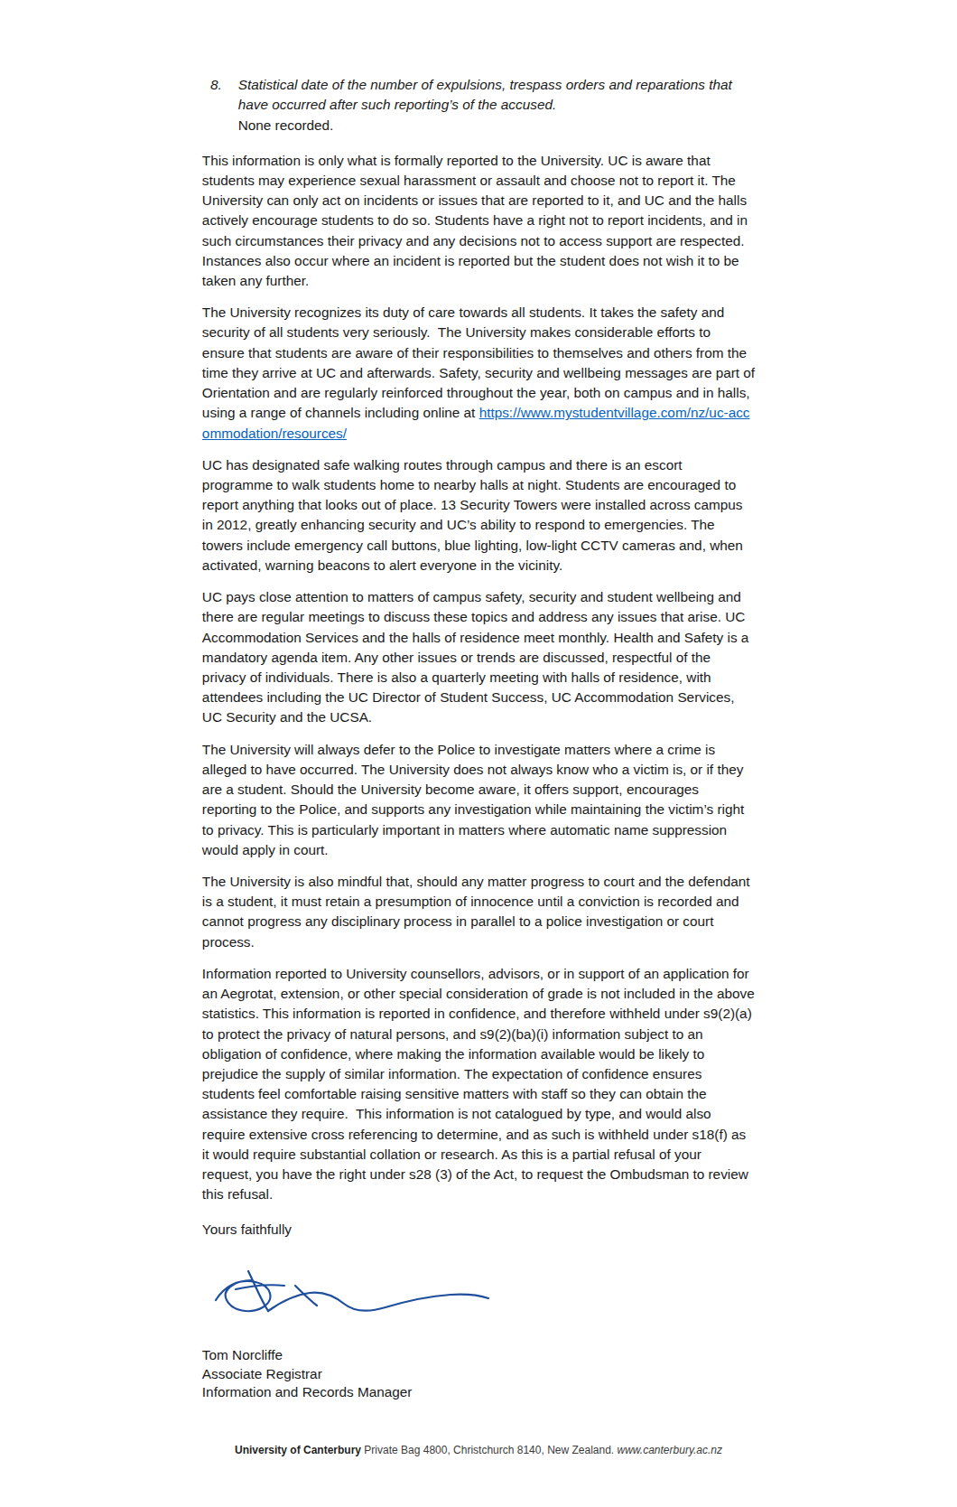8. Statistical date of the number of expulsions, trespass orders and reparations that have occurred after such reporting’s of the accused. None recorded.
This information is only what is formally reported to the University. UC is aware that students may experience sexual harassment or assault and choose not to report it. The University can only act on incidents or issues that are reported to it, and UC and the halls actively encourage students to do so. Students have a right not to report incidents, and in such circumstances their privacy and any decisions not to access support are respected. Instances also occur where an incident is reported but the student does not wish it to be taken any further.
The University recognizes its duty of care towards all students. It takes the safety and security of all students very seriously. The University makes considerable efforts to ensure that students are aware of their responsibilities to themselves and others from the time they arrive at UC and afterwards. Safety, security and wellbeing messages are part of Orientation and are regularly reinforced throughout the year, both on campus and in halls, using a range of channels including online at https://www.mystudentvillage.com/nz/uc-accommodation/resources/
UC has designated safe walking routes through campus and there is an escort programme to walk students home to nearby halls at night. Students are encouraged to report anything that looks out of place. 13 Security Towers were installed across campus in 2012, greatly enhancing security and UC’s ability to respond to emergencies. The towers include emergency call buttons, blue lighting, low-light CCTV cameras and, when activated, warning beacons to alert everyone in the vicinity.
UC pays close attention to matters of campus safety, security and student wellbeing and there are regular meetings to discuss these topics and address any issues that arise. UC Accommodation Services and the halls of residence meet monthly. Health and Safety is a mandatory agenda item. Any other issues or trends are discussed, respectful of the privacy of individuals. There is also a quarterly meeting with halls of residence, with attendees including the UC Director of Student Success, UC Accommodation Services, UC Security and the UCSA.
The University will always defer to the Police to investigate matters where a crime is alleged to have occurred. The University does not always know who a victim is, or if they are a student. Should the University become aware, it offers support, encourages reporting to the Police, and supports any investigation while maintaining the victim’s right to privacy. This is particularly important in matters where automatic name suppression would apply in court.
The University is also mindful that, should any matter progress to court and the defendant is a student, it must retain a presumption of innocence until a conviction is recorded and cannot progress any disciplinary process in parallel to a police investigation or court process.
Information reported to University counsellors, advisors, or in support of an application for an Aegrotat, extension, or other special consideration of grade is not included in the above statistics. This information is reported in confidence, and therefore withheld under s9(2)(a) to protect the privacy of natural persons, and s9(2)(ba)(i) information subject to an obligation of confidence, where making the information available would be likely to prejudice the supply of similar information. The expectation of confidence ensures students feel comfortable raising sensitive matters with staff so they can obtain the assistance they require. This information is not catalogued by type, and would also require extensive cross referencing to determine, and as such is withheld under s18(f) as it would require substantial collation or research. As this is a partial refusal of your request, you have the right under s28 (3) of the Act, to request the Ombudsman to review this refusal.
Yours faithfully
Tom Norcliffe
Associate Registrar
Information and Records Manager
University of Canterbury Private Bag 4800, Christchurch 8140, New Zealand. www.canterbury.ac.nz